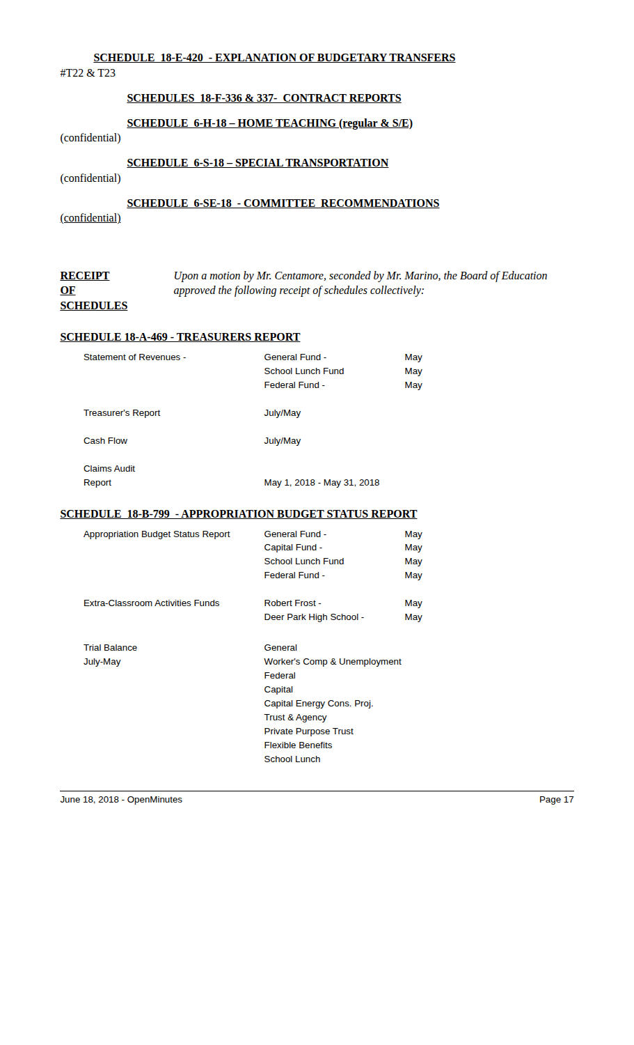SCHEDULE 18-E-420 - EXPLANATION OF BUDGETARY TRANSFERS
#T22 & T23
SCHEDULES 18-F-336 & 337- CONTRACT REPORTS
SCHEDULE 6-H-18 – HOME TEACHING (regular & S/E)
(confidential)
SCHEDULE 6-S-18 – SPECIAL TRANSPORTATION
(confidential)
SCHEDULE 6-SE-18 - COMMITTEE RECOMMENDATIONS
(confidential)
RECEIPT OF SCHEDULES
Upon a motion by Mr. Centamore, seconded by Mr. Marino, the Board of Education approved the following receipt of schedules collectively:
SCHEDULE 18-A-469 - TREASURERS REPORT
| Statement of Revenues - | General Fund - | May |
| | School Lunch Fund | May |
| | Federal Fund - | May |
| Treasurer's Report | July/May | |
| Cash Flow | July/May | |
| Claims Audit | | |
| Report | May 1, 2018 - May 31, 2018 |
SCHEDULE 18-B-799 - APPROPRIATION BUDGET STATUS REPORT
| Appropriation Budget Status Report | General Fund - | May |
| | Capital Fund - | May |
| | School Lunch Fund | May |
| | Federal Fund - | May |
| Extra-Classroom Activities Funds | Robert Frost - | May |
| | Deer Park High School - | May |
| Trial Balance | General |
| July-May | Worker's Comp & Unemployment |
| | Federal |
| | Capital |
| | Capital Energy Cons. Proj. |
| | Trust & Agency |
| | Private Purpose Trust |
| | Flexible Benefits |
| | School Lunch |
June 18, 2018 - OpenMinutes Page 17